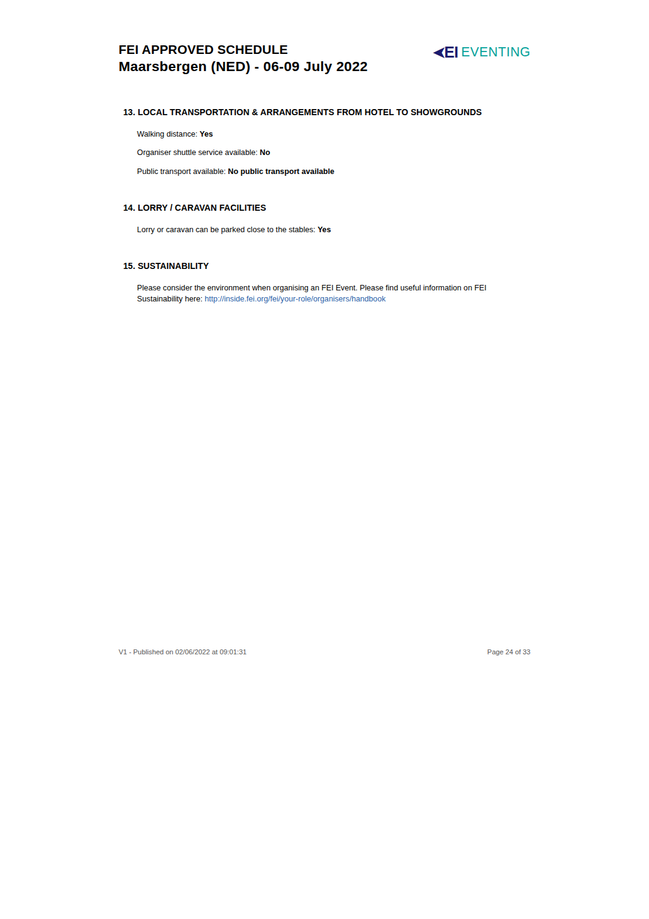FEI APPROVED SCHEDULE
Maarsbergen (NED) - 06-09 July 2022
➤EI EVENTING
13. LOCAL TRANSPORTATION & ARRANGEMENTS FROM HOTEL TO SHOWGROUNDS
Walking distance: Yes
Organiser shuttle service available: No
Public transport available: No public transport available
14. LORRY / CARAVAN FACILITIES
Lorry or caravan can be parked close to the stables: Yes
15. SUSTAINABILITY
Please consider the environment when organising an FEI Event. Please find useful information on FEI Sustainability here: http://inside.fei.org/fei/your-role/organisers/handbook
V1 - Published on 02/06/2022 at 09:01:31
Page 24 of 33